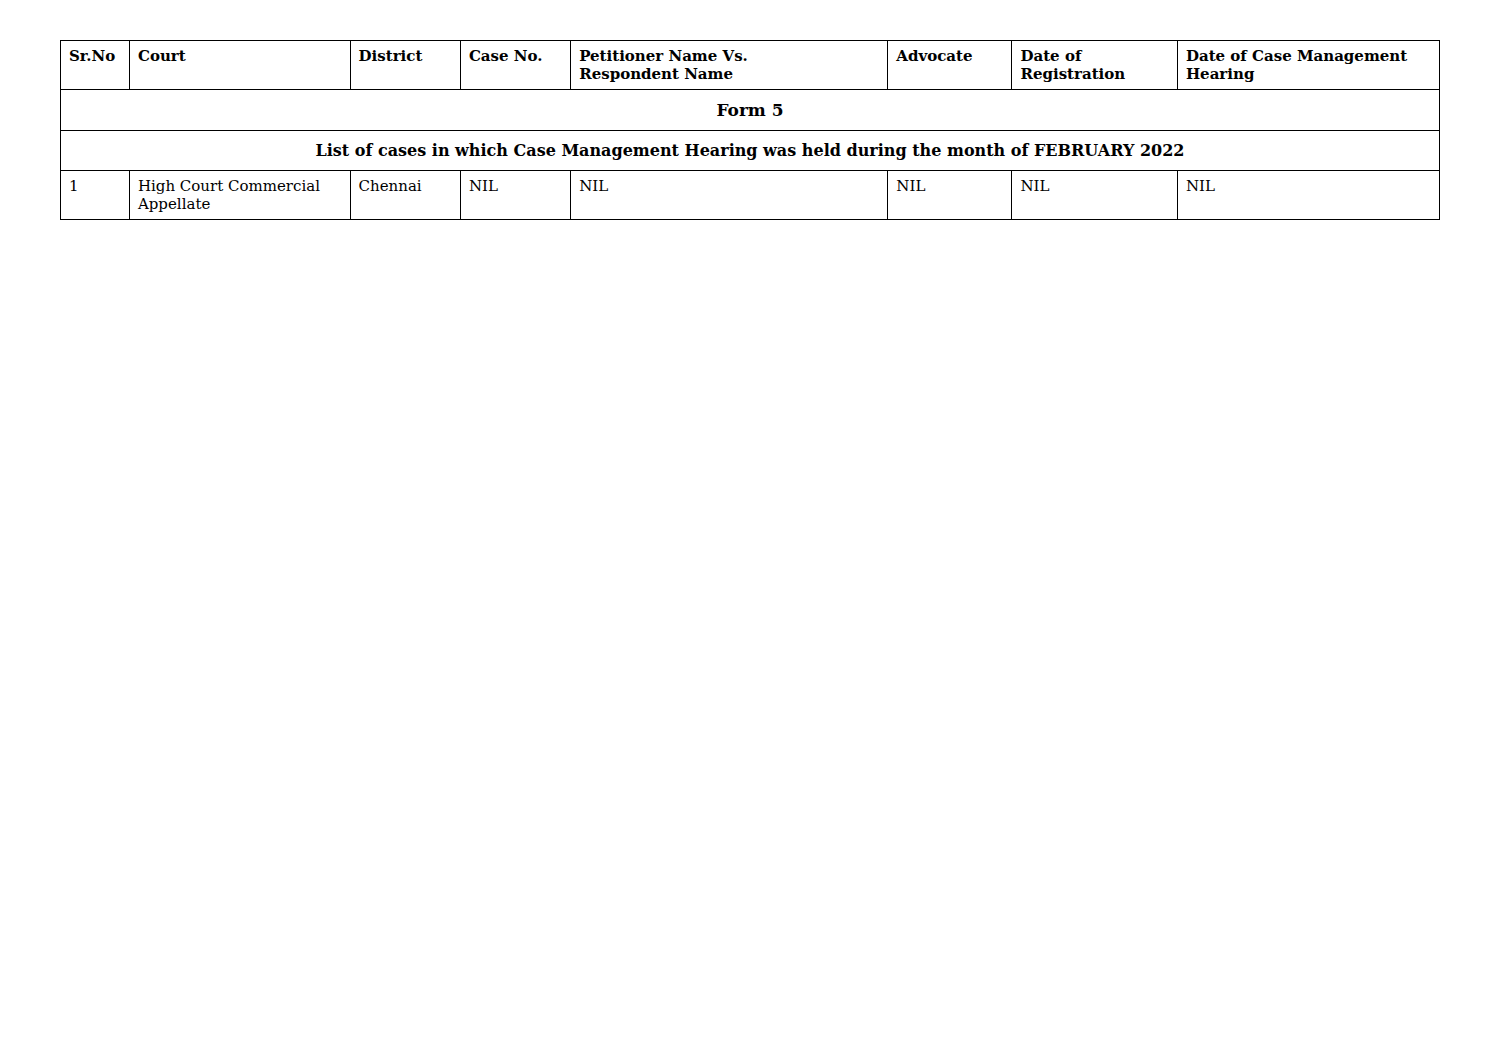| Form 5 |
| List of cases in which Case Management Hearing was held during the month of FEBRUARY 2022 |
| Sr.No | Court | District | Case No. | Petitioner Name Vs. Respondent Name | Advocate | Date of Registration | Date of Case Management Hearing |
| 1 | High Court Commercial Appellate | Chennai | NIL | NIL | NIL | NIL | NIL |